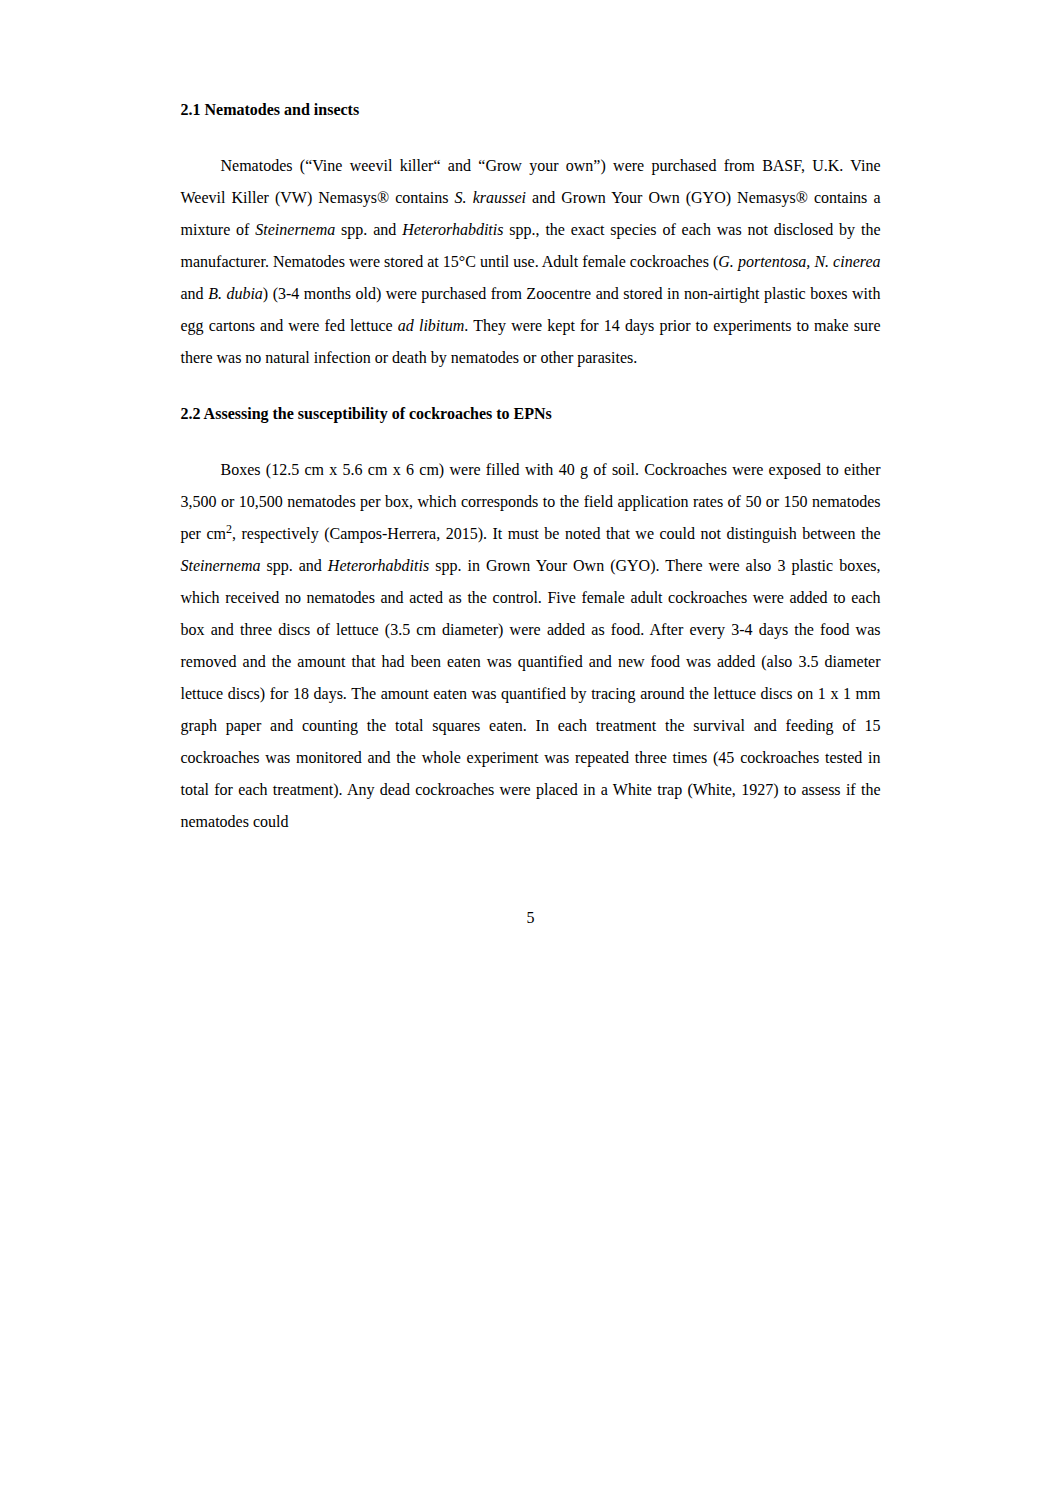2.1 Nematodes and insects
Nematodes (“Vine weevil killer“ and “Grow your own”) were purchased from BASF, U.K. Vine Weevil Killer (VW) Nemasys® contains S. kraussei and Grown Your Own (GYO) Nemasys® contains a mixture of Steinernema spp. and Heterorhabditis spp., the exact species of each was not disclosed by the manufacturer. Nematodes were stored at 15°C until use. Adult female cockroaches (G. portentosa, N. cinerea and B. dubia) (3-4 months old) were purchased from Zoocentre and stored in non-airtight plastic boxes with egg cartons and were fed lettuce ad libitum. They were kept for 14 days prior to experiments to make sure there was no natural infection or death by nematodes or other parasites.
2.2 Assessing the susceptibility of cockroaches to EPNs
Boxes (12.5 cm x 5.6 cm x 6 cm) were filled with 40 g of soil. Cockroaches were exposed to either 3,500 or 10,500 nematodes per box, which corresponds to the field application rates of 50 or 150 nematodes per cm2, respectively (Campos-Herrera, 2015). It must be noted that we could not distinguish between the Steinernema spp. and Heterorhabditis spp. in Grown Your Own (GYO). There were also 3 plastic boxes, which received no nematodes and acted as the control. Five female adult cockroaches were added to each box and three discs of lettuce (3.5 cm diameter) were added as food. After every 3-4 days the food was removed and the amount that had been eaten was quantified and new food was added (also 3.5 diameter lettuce discs) for 18 days. The amount eaten was quantified by tracing around the lettuce discs on 1 x 1 mm graph paper and counting the total squares eaten. In each treatment the survival and feeding of 15 cockroaches was monitored and the whole experiment was repeated three times (45 cockroaches tested in total for each treatment). Any dead cockroaches were placed in a White trap (White, 1927) to assess if the nematodes could
5